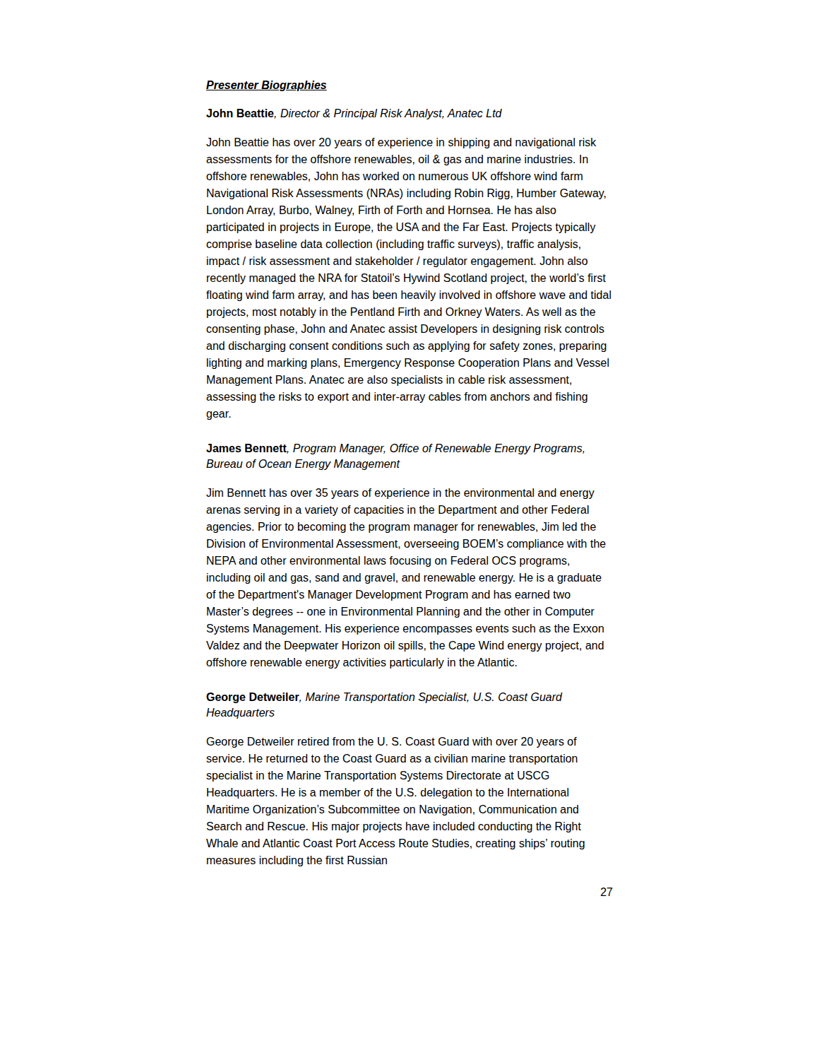Presenter Biographies
John Beattie, Director & Principal Risk Analyst, Anatec Ltd
John Beattie has over 20 years of experience in shipping and navigational risk assessments for the offshore renewables, oil & gas and marine industries. In offshore renewables, John has worked on numerous UK offshore wind farm Navigational Risk Assessments (NRAs) including Robin Rigg, Humber Gateway, London Array, Burbo, Walney, Firth of Forth and Hornsea. He has also participated in projects in Europe, the USA and the Far East. Projects typically comprise baseline data collection (including traffic surveys), traffic analysis, impact / risk assessment and stakeholder / regulator engagement. John also recently managed the NRA for Statoil’s Hywind Scotland project, the world’s first floating wind farm array, and has been heavily involved in offshore wave and tidal projects, most notably in the Pentland Firth and Orkney Waters. As well as the consenting phase, John and Anatec assist Developers in designing risk controls and discharging consent conditions such as applying for safety zones, preparing lighting and marking plans, Emergency Response Cooperation Plans and Vessel Management Plans. Anatec are also specialists in cable risk assessment, assessing the risks to export and inter-array cables from anchors and fishing gear.
James Bennett, Program Manager, Office of Renewable Energy Programs, Bureau of Ocean Energy Management
Jim Bennett has over 35 years of experience in the environmental and energy arenas serving in a variety of capacities in the Department and other Federal agencies. Prior to becoming the program manager for renewables, Jim led the Division of Environmental Assessment, overseeing BOEM’s compliance with the NEPA and other environmental laws focusing on Federal OCS programs, including oil and gas, sand and gravel, and renewable energy. He is a graduate of the Department's Manager Development Program and has earned two Master’s degrees -- one in Environmental Planning and the other in Computer Systems Management. His experience encompasses events such as the Exxon Valdez and the Deepwater Horizon oil spills, the Cape Wind energy project, and offshore renewable energy activities particularly in the Atlantic.
George Detweiler, Marine Transportation Specialist, U.S. Coast Guard Headquarters
George Detweiler retired from the U. S. Coast Guard with over 20 years of service. He returned to the Coast Guard as a civilian marine transportation specialist in the Marine Transportation Systems Directorate at USCG Headquarters. He is a member of the U.S. delegation to the International Maritime Organization’s Subcommittee on Navigation, Communication and Search and Rescue. His major projects have included conducting the Right Whale and Atlantic Coast Port Access Route Studies, creating ships’ routing measures including the first Russian
27